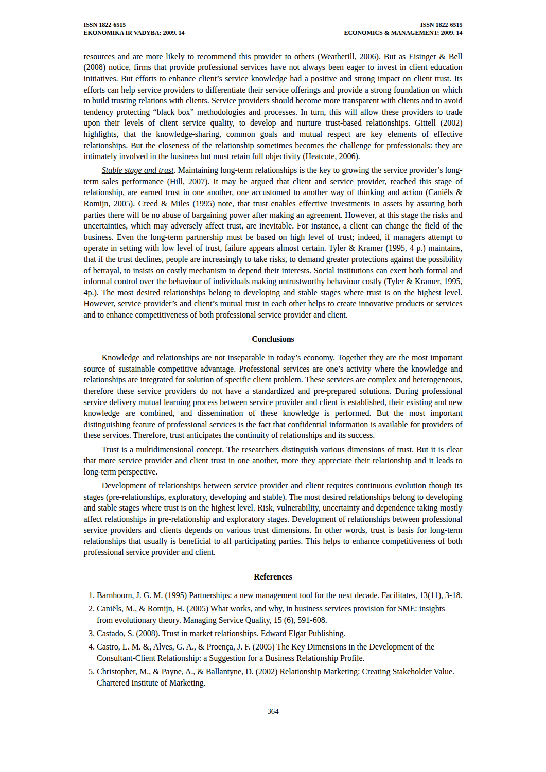ISSN 1822-6515 ISSN 1822-6515
EKONOMIKA IR VADYBA: 2009. 14 ECONOMICS & MANAGEMENT: 2009. 14
resources and are more likely to recommend this provider to others (Weatherill, 2006). But as Eisinger & Bell (2008) notice, firms that provide professional services have not always been eager to invest in client education initiatives. But efforts to enhance client’s service knowledge had a positive and strong impact on client trust. Its efforts can help service providers to differentiate their service offerings and provide a strong foundation on which to build trusting relations with clients. Service providers should become more transparent with clients and to avoid tendency protecting “black box” methodologies and processes. In turn, this will allow these providers to trade upon their levels of client service quality, to develop and nurture trust-based relationships. Gittell (2002) highlights, that the knowledge-sharing, common goals and mutual respect are key elements of effective relationships. But the closeness of the relationship sometimes becomes the challenge for professionals: they are intimately involved in the business but must retain full objectivity (Heatcote, 2006).
Stable stage and trust. Maintaining long-term relationships is the key to growing the service provider’s long-term sales performance (Hill, 2007). It may be argued that client and service provider, reached this stage of relationship, are earned trust in one another, one accustomed to another way of thinking and action (Caniëls & Romijn, 2005). Creed & Miles (1995) note, that trust enables effective investments in assets by assuring both parties there will be no abuse of bargaining power after making an agreement. However, at this stage the risks and uncertainties, which may adversely affect trust, are inevitable. For instance, a client can change the field of the business. Even the long-term partnership must be based on high level of trust; indeed, if managers attempt to operate in setting with low level of trust, failure appears almost certain. Tyler & Kramer (1995, 4 p.) maintains, that if the trust declines, people are increasingly to take risks, to demand greater protections against the possibility of betrayal, to insists on costly mechanism to depend their interests. Social institutions can exert both formal and informal control over the behaviour of individuals making untrustworthy behaviour costly (Tyler & Kramer, 1995, 4p.). The most desired relationships belong to developing and stable stages where trust is on the highest level. However, service provider’s and client’s mutual trust in each other helps to create innovative products or services and to enhance competitiveness of both professional service provider and client.
Conclusions
Knowledge and relationships are not inseparable in today’s economy. Together they are the most important source of sustainable competitive advantage. Professional services are one’s activity where the knowledge and relationships are integrated for solution of specific client problem. These services are complex and heterogeneous, therefore these service providers do not have a standardized and pre-prepared solutions. During professional service delivery mutual learning process between service provider and client is established, their existing and new knowledge are combined, and dissemination of these knowledge is performed. But the most important distinguishing feature of professional services is the fact that confidential information is available for providers of these services. Therefore, trust anticipates the continuity of relationships and its success.
Trust is a multidimensional concept. The researchers distinguish various dimensions of trust. But it is clear that more service provider and client trust in one another, more they appreciate their relationship and it leads to long-term perspective.
Development of relationships between service provider and client requires continuous evolution though its stages (pre-relationships, exploratory, developing and stable). The most desired relationships belong to developing and stable stages where trust is on the highest level. Risk, vulnerability, uncertainty and dependence taking mostly affect relationships in pre-relationship and exploratory stages. Development of relationships between professional service providers and clients depends on various trust dimensions. In other words, trust is basis for long-term relationships that usually is beneficial to all participating parties. This helps to enhance competitiveness of both professional service provider and client.
References
Barnhoorn, J. G. M. (1995) Partnerships: a new management tool for the next decade. Facilitates, 13(11), 3-18.
Caniëls, M., & Romijn, H. (2005) What works, and why, in business services provision for SME: insights from evolutionary theory. Managing Service Quality, 15 (6), 591-608.
Castado, S. (2008). Trust in market relationships. Edward Elgar Publishing.
Castro, L. M. &, Alves, G. A., & Proença, J. F. (2005) The Key Dimensions in the Development of the Consultant-Client Relationship: a Suggestion for a Business Relationship Profile.
Christopher, M., & Payne, A., & Ballantyne, D. (2002) Relationship Marketing: Creating Stakeholder Value. Chartered Institute of Marketing.
364